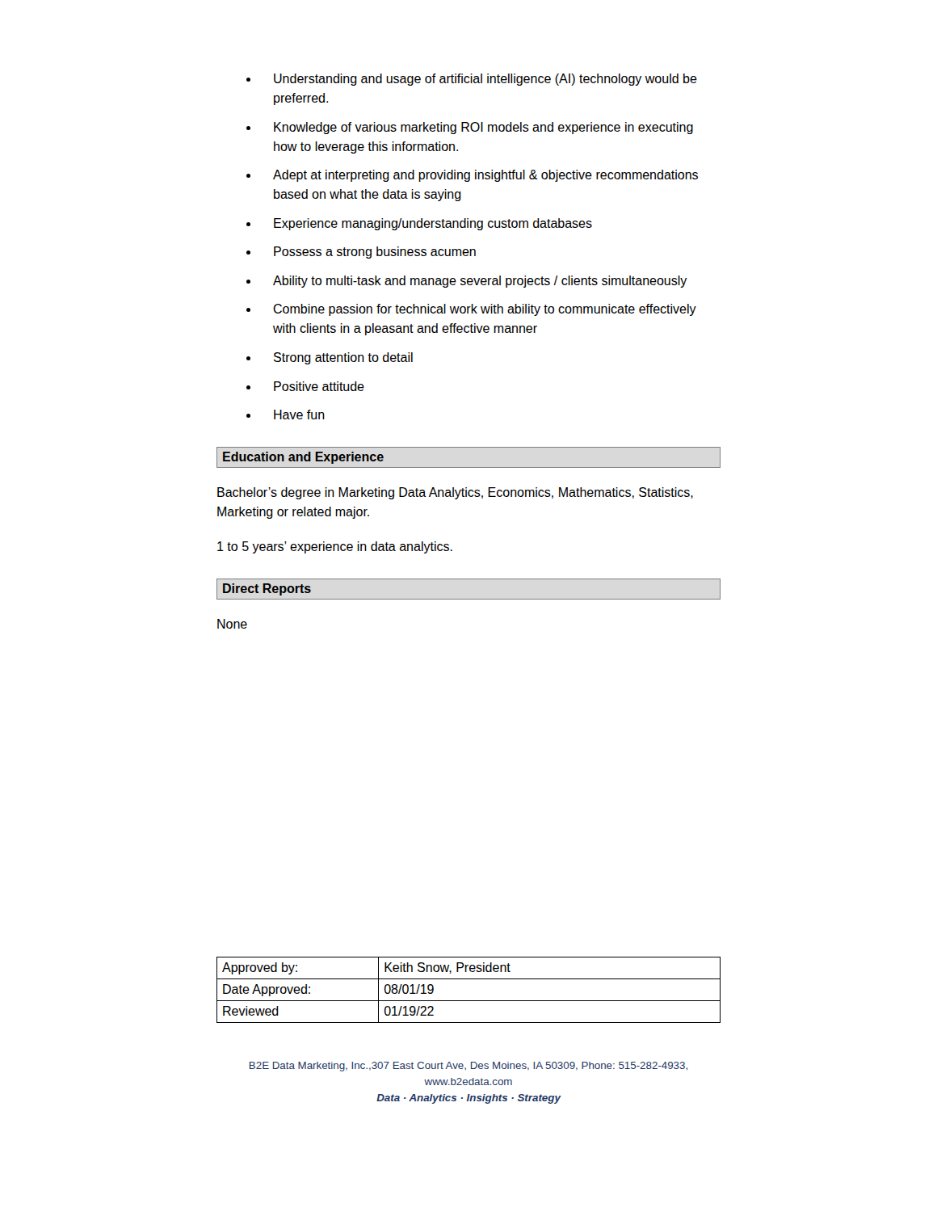Understanding and usage of artificial intelligence (AI) technology would be preferred.
Knowledge of various marketing ROI models and experience in executing how to leverage this information.
Adept at interpreting and providing insightful & objective recommendations based on what the data is saying
Experience managing/understanding custom databases
Possess a strong business acumen
Ability to multi-task and manage several projects / clients simultaneously
Combine passion for technical work with ability to communicate effectively with clients in a pleasant and effective manner
Strong attention to detail
Positive attitude
Have fun
Education and Experience
Bachelor’s degree in Marketing Data Analytics, Economics, Mathematics, Statistics, Marketing or related major.
1 to 5 years’ experience in data analytics.
Direct Reports
None
| Approved by: | Keith Snow, President |
| Date Approved: | 08/01/19 |
| Reviewed | 01/19/22 |
B2E Data Marketing, Inc.,307 East Court Ave, Des Moines, IA 50309, Phone: 515-282-4933, www.b2edata.com
Data · Analytics · Insights · Strategy